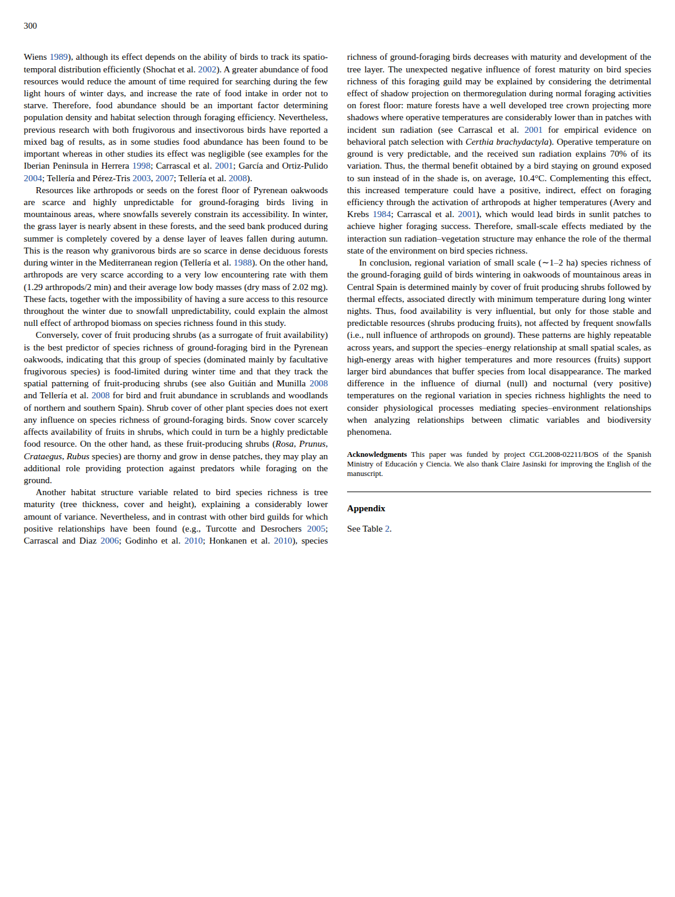300
Wiens 1989), although its effect depends on the ability of birds to track its spatio-temporal distribution efficiently (Shochat et al. 2002). A greater abundance of food resources would reduce the amount of time required for searching during the few light hours of winter days, and increase the rate of food intake in order not to starve. Therefore, food abundance should be an important factor determining population density and habitat selection through foraging efficiency. Nevertheless, previous research with both frugivorous and insectivorous birds have reported a mixed bag of results, as in some studies food abundance has been found to be important whereas in other studies its effect was negligible (see examples for the Iberian Peninsula in Herrera 1998; Carrascal et al. 2001; García and Ortiz-Pulido 2004; Tellería and Pérez-Tris 2003, 2007; Tellería et al. 2008).
Resources like arthropods or seeds on the forest floor of Pyrenean oakwoods are scarce and highly unpredictable for ground-foraging birds living in mountainous areas, where snowfalls severely constrain its accessibility. In winter, the grass layer is nearly absent in these forests, and the seed bank produced during summer is completely covered by a dense layer of leaves fallen during autumn. This is the reason why granivorous birds are so scarce in dense deciduous forests during winter in the Mediterranean region (Tellería et al. 1988). On the other hand, arthropods are very scarce according to a very low encountering rate with them (1.29 arthropods/2 min) and their average low body masses (dry mass of 2.02 mg). These facts, together with the impossibility of having a sure access to this resource throughout the winter due to snowfall unpredictability, could explain the almost null effect of arthropod biomass on species richness found in this study.
Conversely, cover of fruit producing shrubs (as a surrogate of fruit availability) is the best predictor of species richness of ground-foraging bird in the Pyrenean oakwoods, indicating that this group of species (dominated mainly by facultative frugivorous species) is food-limited during winter time and that they track the spatial patterning of fruit-producing shrubs (see also Guitián and Munilla 2008 and Tellería et al. 2008 for bird and fruit abundance in scrublands and woodlands of northern and southern Spain). Shrub cover of other plant species does not exert any influence on species richness of ground-foraging birds. Snow cover scarcely affects availability of fruits in shrubs, which could in turn be a highly predictable food resource. On the other hand, as these fruit-producing shrubs (Rosa, Prunus, Crataegus, Rubus species) are thorny and grow in dense patches, they may play an additional role providing protection against predators while foraging on the ground.
Another habitat structure variable related to bird species richness is tree maturity (tree thickness, cover and height), explaining a considerably lower amount of variance. Nevertheless, and in contrast with other bird guilds for which positive relationships have been found (e.g., Turcotte and Desrochers 2005; Carrascal and Diaz 2006; Godinho et al. 2010; Honkanen et al. 2010), species richness of ground-foraging birds decreases with maturity and development of the tree layer. The unexpected negative influence of forest maturity on bird species richness of this foraging guild may be explained by considering the detrimental effect of shadow projection on thermoregulation during normal foraging activities on forest floor: mature forests have a well developed tree crown projecting more shadows where operative temperatures are considerably lower than in patches with incident sun radiation (see Carrascal et al. 2001 for empirical evidence on behavioral patch selection with Certhia brachydactyla). Operative temperature on ground is very predictable, and the received sun radiation explains 70% of its variation. Thus, the thermal benefit obtained by a bird staying on ground exposed to sun instead of in the shade is, on average, 10.4°C. Complementing this effect, this increased temperature could have a positive, indirect, effect on foraging efficiency through the activation of arthropods at higher temperatures (Avery and Krebs 1984; Carrascal et al. 2001), which would lead birds in sunlit patches to achieve higher foraging success. Therefore, small-scale effects mediated by the interaction sun radiation–vegetation structure may enhance the role of the thermal state of the environment on bird species richness.
In conclusion, regional variation of small scale (∼1–2 ha) species richness of the ground-foraging guild of birds wintering in oakwoods of mountainous areas in Central Spain is determined mainly by cover of fruit producing shrubs followed by thermal effects, associated directly with minimum temperature during long winter nights. Thus, food availability is very influential, but only for those stable and predictable resources (shrubs producing fruits), not affected by frequent snowfalls (i.e., null influence of arthropods on ground). These patterns are highly repeatable across years, and support the species–energy relationship at small spatial scales, as high-energy areas with higher temperatures and more resources (fruits) support larger bird abundances that buffer species from local disappearance. The marked difference in the influence of diurnal (null) and nocturnal (very positive) temperatures on the regional variation in species richness highlights the need to consider physiological processes mediating species–environment relationships when analyzing relationships between climatic variables and biodiversity phenomena.
Acknowledgments This paper was funded by project CGL2008-02211/BOS of the Spanish Ministry of Educación y Ciencia. We also thank Claire Jasinski for improving the English of the manuscript.
Appendix
See Table 2.